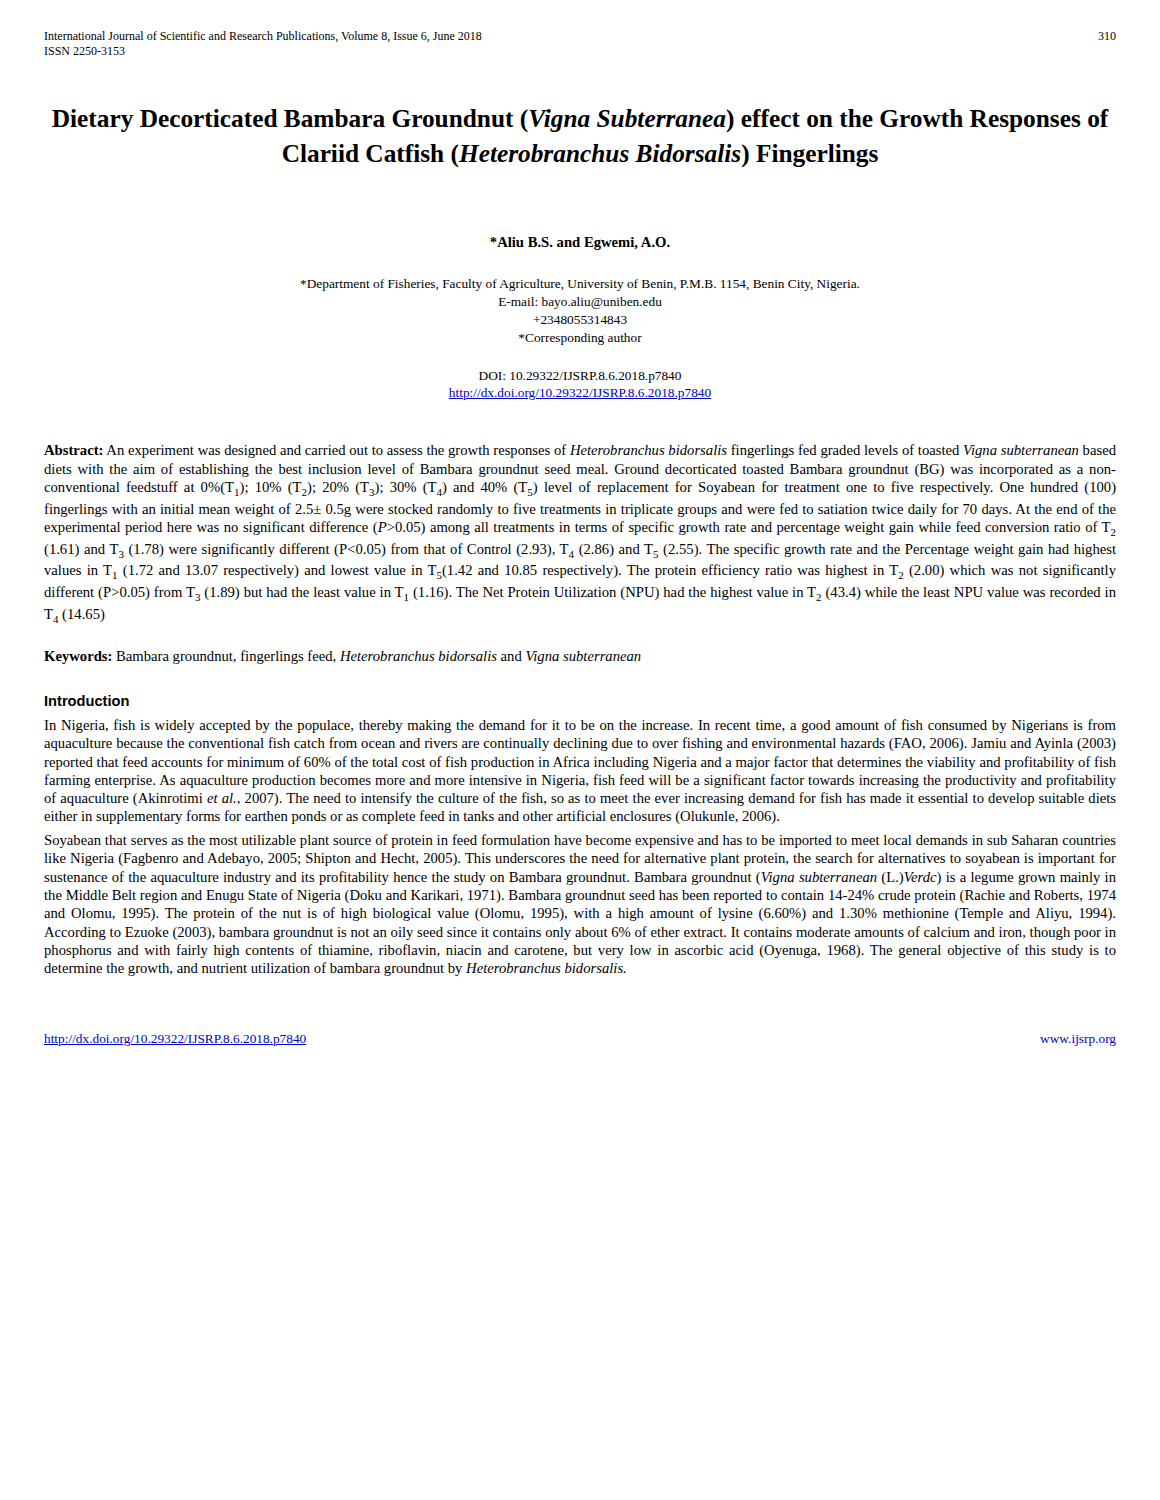International Journal of Scientific and Research Publications, Volume 8, Issue 6, June 2018
ISSN 2250-3153
310
Dietary Decorticated Bambara Groundnut (Vigna Subterranea) effect on the Growth Responses of Clariid Catfish (Heterobranchus Bidorsalis) Fingerlings
*Aliu B.S. and Egwemi, A.O.
*Department of Fisheries, Faculty of Agriculture, University of Benin, P.M.B. 1154, Benin City, Nigeria.
E-mail: bayo.aliu@uniben.edu
+2348055314843
*Corresponding author
DOI: 10.29322/IJSRP.8.6.2018.p7840
http://dx.doi.org/10.29322/IJSRP.8.6.2018.p7840
Abstract: An experiment was designed and carried out to assess the growth responses of Heterobranchus bidorsalis fingerlings fed graded levels of toasted Vigna subterranean based diets with the aim of establishing the best inclusion level of Bambara groundnut seed meal. Ground decorticated toasted Bambara groundnut (BG) was incorporated as a non-conventional feedstuff at 0%(T1); 10% (T2); 20% (T3); 30% (T4) and 40% (T5) level of replacement for Soyabean for treatment one to five respectively. One hundred (100) fingerlings with an initial mean weight of 2.5± 0.5g were stocked randomly to five treatments in triplicate groups and were fed to satiation twice daily for 70 days. At the end of the experimental period here was no significant difference (P>0.05) among all treatments in terms of specific growth rate and percentage weight gain while feed conversion ratio of T2 (1.61) and T3 (1.78) were significantly different (P<0.05) from that of Control (2.93), T4 (2.86) and T5 (2.55). The specific growth rate and the Percentage weight gain had highest values in T1 (1.72 and 13.07 respectively) and lowest value in T5(1.42 and 10.85 respectively). The protein efficiency ratio was highest in T2 (2.00) which was not significantly different (P>0.05) from T3 (1.89) but had the least value in T1 (1.16). The Net Protein Utilization (NPU) had the highest value in T2 (43.4) while the least NPU value was recorded in T4 (14.65)
Keywords: Bambara groundnut, fingerlings feed, Heterobranchus bidorsalis and Vigna subterranean
Introduction
In Nigeria, fish is widely accepted by the populace, thereby making the demand for it to be on the increase. In recent time, a good amount of fish consumed by Nigerians is from aquaculture because the conventional fish catch from ocean and rivers are continually declining due to over fishing and environmental hazards (FAO, 2006). Jamiu and Ayinla (2003) reported that feed accounts for minimum of 60% of the total cost of fish production in Africa including Nigeria and a major factor that determines the viability and profitability of fish farming enterprise. As aquaculture production becomes more and more intensive in Nigeria, fish feed will be a significant factor towards increasing the productivity and profitability of aquaculture (Akinrotimi et al., 2007). The need to intensify the culture of the fish, so as to meet the ever increasing demand for fish has made it essential to develop suitable diets either in supplementary forms for earthen ponds or as complete feed in tanks and other artificial enclosures (Olukunle, 2006).
Soyabean that serves as the most utilizable plant source of protein in feed formulation have become expensive and has to be imported to meet local demands in sub Saharan countries like Nigeria (Fagbenro and Adebayo, 2005; Shipton and Hecht, 2005). This underscores the need for alternative plant protein, the search for alternatives to soyabean is important for sustenance of the aquaculture industry and its profitability hence the study on Bambara groundnut. Bambara groundnut (Vigna subterranean (L.)Verdc) is a legume grown mainly in the Middle Belt region and Enugu State of Nigeria (Doku and Karikari, 1971). Bambara groundnut seed has been reported to contain 14-24% crude protein (Rachie and Roberts, 1974 and Olomu, 1995). The protein of the nut is of high biological value (Olomu, 1995), with a high amount of lysine (6.60%) and 1.30% methionine (Temple and Aliyu, 1994). According to Ezuoke (2003), bambara groundnut is not an oily seed since it contains only about 6% of ether extract. It contains moderate amounts of calcium and iron, though poor in phosphorus and with fairly high contents of thiamine, riboflavin, niacin and carotene, but very low in ascorbic acid (Oyenuga, 1968). The general objective of this study is to determine the growth, and nutrient utilization of bambara groundnut by Heterobranchus bidorsalis.
http://dx.doi.org/10.29322/IJSRP.8.6.2018.p7840
www.ijsrp.org